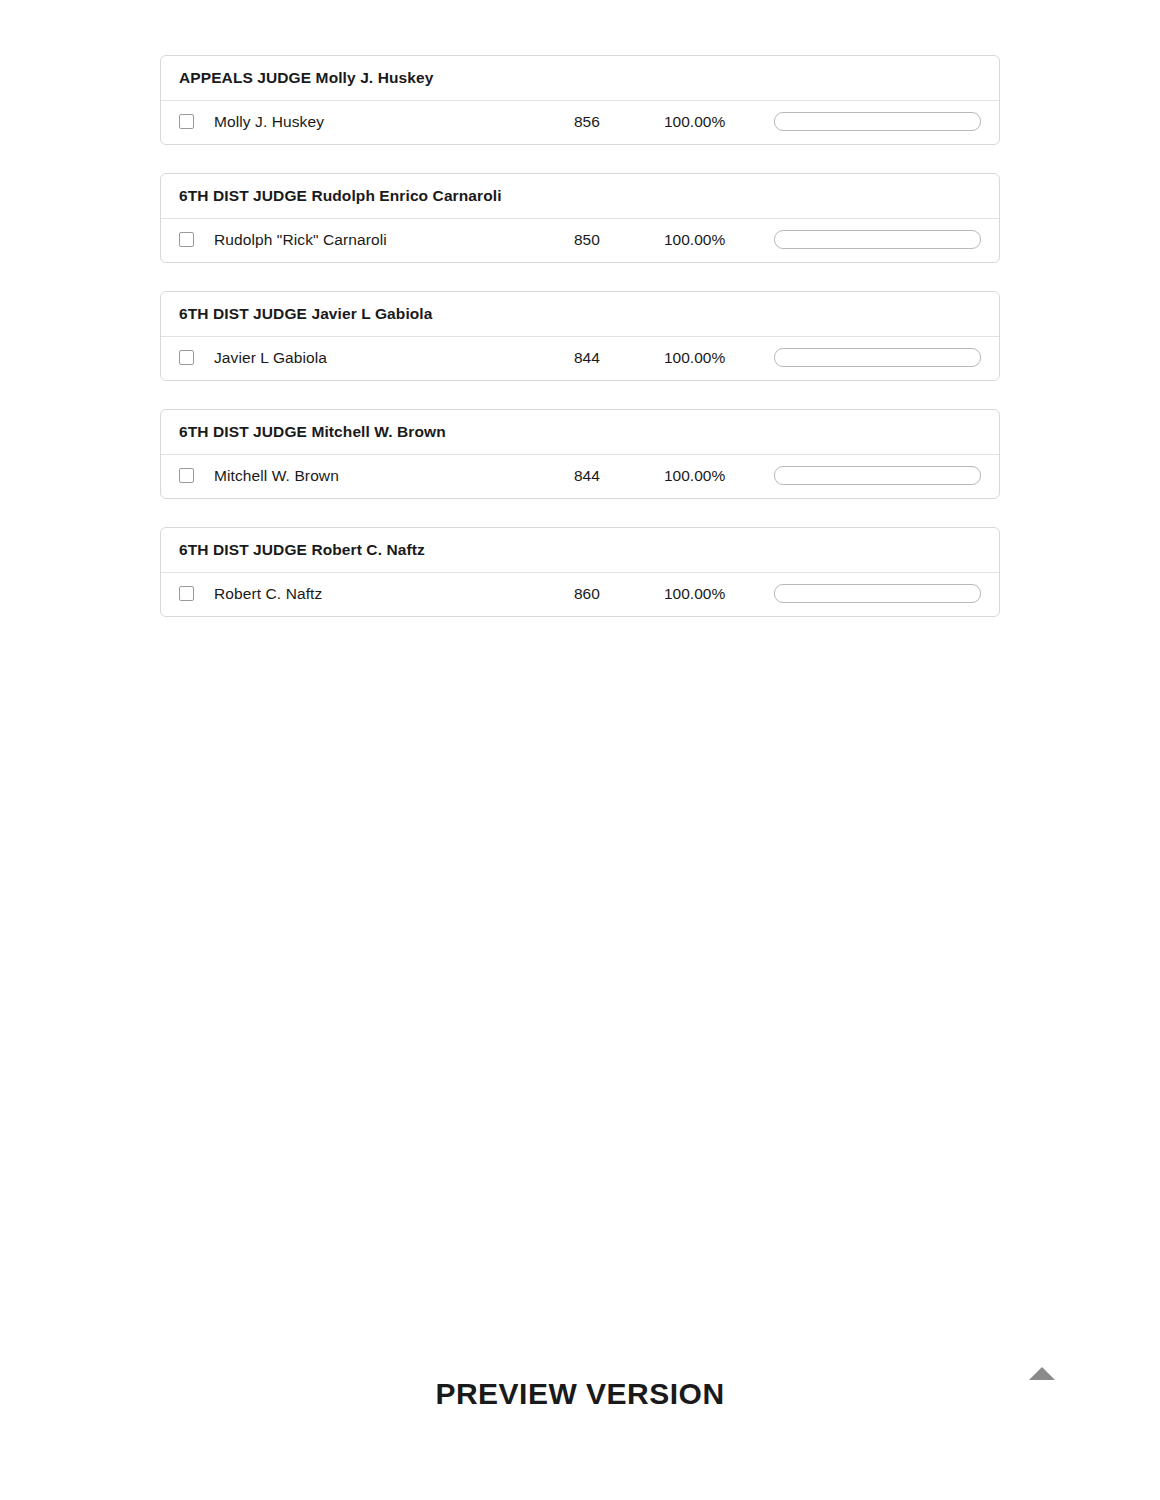APPEALS JUDGE Molly J. Huskey
Molly J. Huskey 856 100.00%
6TH DIST JUDGE Rudolph Enrico Carnaroli
Rudolph "Rick" Carnaroli 850 100.00%
6TH DIST JUDGE Javier L Gabiola
Javier L Gabiola 844 100.00%
6TH DIST JUDGE Mitchell W. Brown
Mitchell W. Brown 844 100.00%
6TH DIST JUDGE Robert C. Naftz
Robert C. Naftz 860 100.00%
PREVIEW VERSION